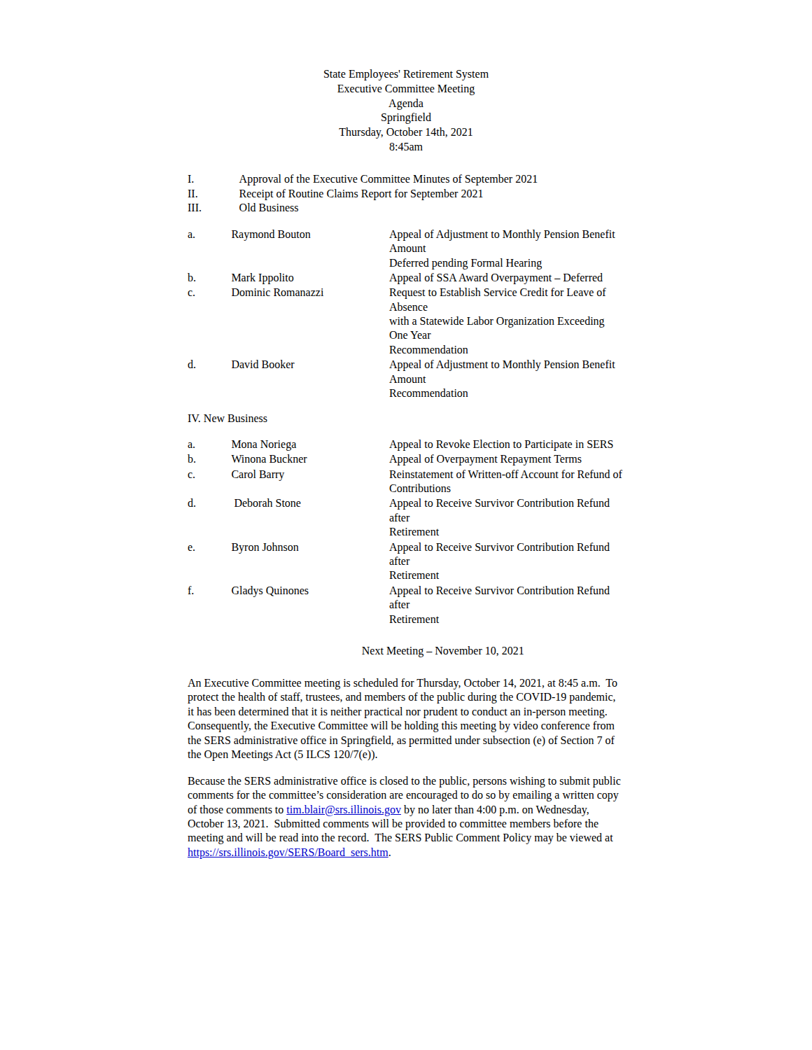State Employees' Retirement System
Executive Committee Meeting
Agenda
Springfield
Thursday, October 14th, 2021
8:45am
I. Approval of the Executive Committee Minutes of September 2021
II. Receipt of Routine Claims Report for September 2021
III. Old Business
| a. | Raymond Bouton | Appeal of Adjustment to Monthly Pension Benefit Amount Deferred pending Formal Hearing |
| b. | Mark Ippolito | Appeal of SSA Award Overpayment – Deferred |
| c. | Dominic Romanazzi | Request to Establish Service Credit for Leave of Absence with a Statewide Labor Organization Exceeding One Year Recommendation |
| d. | David Booker | Appeal of Adjustment to Monthly Pension Benefit Amount Recommendation |
IV. New Business
| a. | Mona Noriega | Appeal to Revoke Election to Participate in SERS |
| b. | Winona Buckner | Appeal of Overpayment Repayment Terms |
| c. | Carol Barry | Reinstatement of Written-off Account for Refund of Contributions |
| d. | Deborah Stone | Appeal to Receive Survivor Contribution Refund after Retirement |
| e. | Byron Johnson | Appeal to Receive Survivor Contribution Refund after Retirement |
| f. | Gladys Quinones | Appeal to Receive Survivor Contribution Refund after Retirement |
Next Meeting – November 10, 2021
An Executive Committee meeting is scheduled for Thursday, October 14, 2021, at 8:45 a.m. To protect the health of staff, trustees, and members of the public during the COVID-19 pandemic, it has been determined that it is neither practical nor prudent to conduct an in-person meeting. Consequently, the Executive Committee will be holding this meeting by video conference from the SERS administrative office in Springfield, as permitted under subsection (e) of Section 7 of the Open Meetings Act (5 ILCS 120/7(e)).
Because the SERS administrative office is closed to the public, persons wishing to submit public comments for the committee’s consideration are encouraged to do so by emailing a written copy of those comments to tim.blair@srs.illinois.gov by no later than 4:00 p.m. on Wednesday, October 13, 2021. Submitted comments will be provided to committee members before the meeting and will be read into the record. The SERS Public Comment Policy may be viewed at https://srs.illinois.gov/SERS/Board_sers.htm.